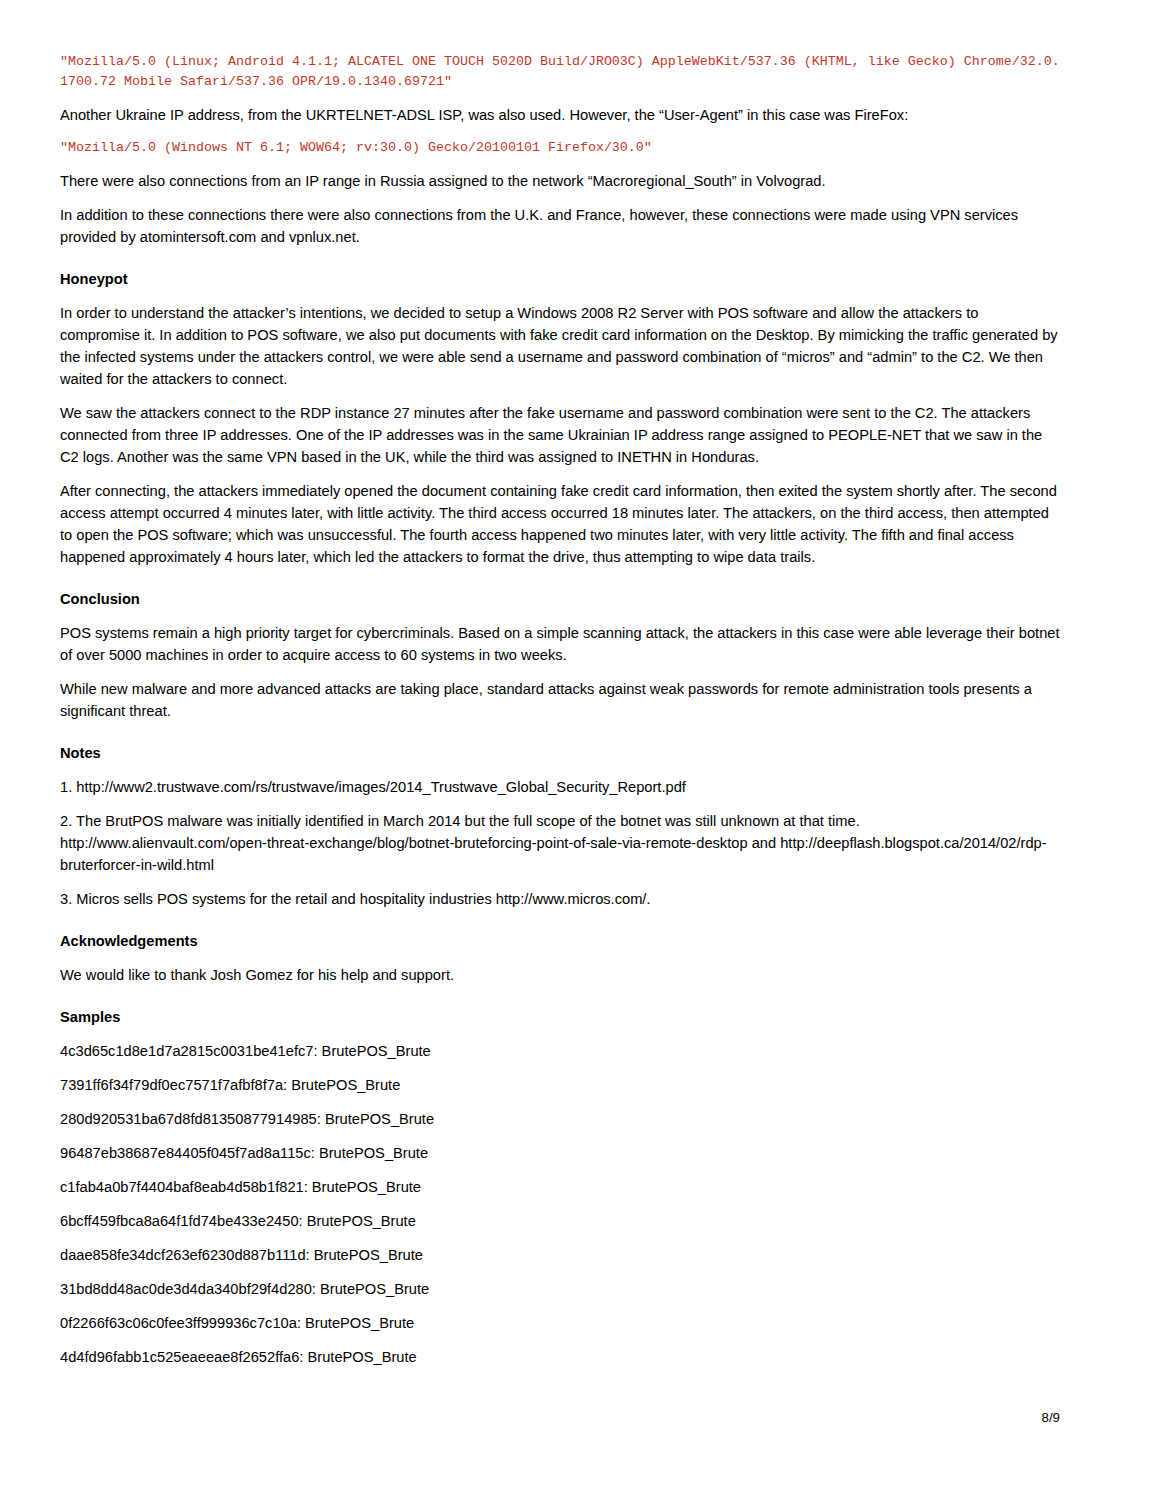"Mozilla/5.0 (Linux; Android 4.1.1; ALCATEL ONE TOUCH 5020D Build/JRO03C) AppleWebKit/537.36 (KHTML, like Gecko) Chrome/32.0.1700.72 Mobile Safari/537.36 OPR/19.0.1340.69721"
Another Ukraine IP address, from the UKRTELNET-ADSL ISP, was also used. However, the “User-Agent” in this case was FireFox:
"Mozilla/5.0 (Windows NT 6.1; WOW64; rv:30.0) Gecko/20100101 Firefox/30.0"
There were also connections from an IP range in Russia assigned to the network “Macroregional_South” in Volvograd.
In addition to these connections there were also connections from the U.K. and France, however, these connections were made using VPN services provided by atomintersoft.com and vpnlux.net.
Honeypot
In order to understand the attacker’s intentions, we decided to setup a Windows 2008 R2 Server with POS software and allow the attackers to compromise it. In addition to POS software, we also put documents with fake credit card information on the Desktop. By mimicking the traffic generated by the infected systems under the attackers control, we were able send a username and password combination of “micros” and “admin” to the C2. We then waited for the attackers to connect.
We saw the attackers connect to the RDP instance 27 minutes after the fake username and password combination were sent to the C2. The attackers connected from three IP addresses. One of the IP addresses was in the same Ukrainian IP address range assigned to PEOPLE-NET that we saw in the C2 logs. Another was the same VPN based in the UK, while the third was assigned to INETHN in Honduras.
After connecting, the attackers immediately opened the document containing fake credit card information, then exited the system shortly after. The second access attempt occurred 4 minutes later, with little activity. The third access occurred 18 minutes later. The attackers, on the third access, then attempted to open the POS software; which was unsuccessful. The fourth access happened two minutes later, with very little activity. The fifth and final access happened approximately 4 hours later, which led the attackers to format the drive, thus attempting to wipe data trails.
Conclusion
POS systems remain a high priority target for cybercriminals. Based on a simple scanning attack, the attackers in this case were able leverage their botnet of over 5000 machines in order to acquire access to 60 systems in two weeks.
While new malware and more advanced attacks are taking place, standard attacks against weak passwords for remote administration tools presents a significant threat.
Notes
1. http://www2.trustwave.com/rs/trustwave/images/2014_Trustwave_Global_Security_Report.pdf
2. The BrutPOS malware was initially identified in March 2014 but the full scope of the botnet was still unknown at that time. http://www.alienvault.com/open-threat-exchange/blog/botnet-bruteforcing-point-of-sale-via-remote-desktop and http://deepflash.blogspot.ca/2014/02/rdp-bruterforcer-in-wild.html
3. Micros sells POS systems for the retail and hospitality industries http://www.micros.com/.
Acknowledgements
We would like to thank Josh Gomez for his help and support.
Samples
4c3d65c1d8e1d7a2815c0031be41efc7: BrutePOS_Brute
7391ff6f34f79df0ec7571f7afbf8f7a: BrutePOS_Brute
280d920531ba67d8fd81350877914985: BrutePOS_Brute
96487eb38687e84405f045f7ad8a115c: BrutePOS_Brute
c1fab4a0b7f4404baf8eab4d58b1f821: BrutePOS_Brute
6bcff459fbca8a64f1fd74be433e2450: BrutePOS_Brute
daae858fe34dcf263ef6230d887b111d: BrutePOS_Brute
31bd8dd48ac0de3d4da340bf29f4d280: BrutePOS_Brute
0f2266f63c06c0fee3ff999936c7c10a: BrutePOS_Brute
4d4fd96fabb1c525eaeeae8f2652ffa6: BrutePOS_Brute
8/9